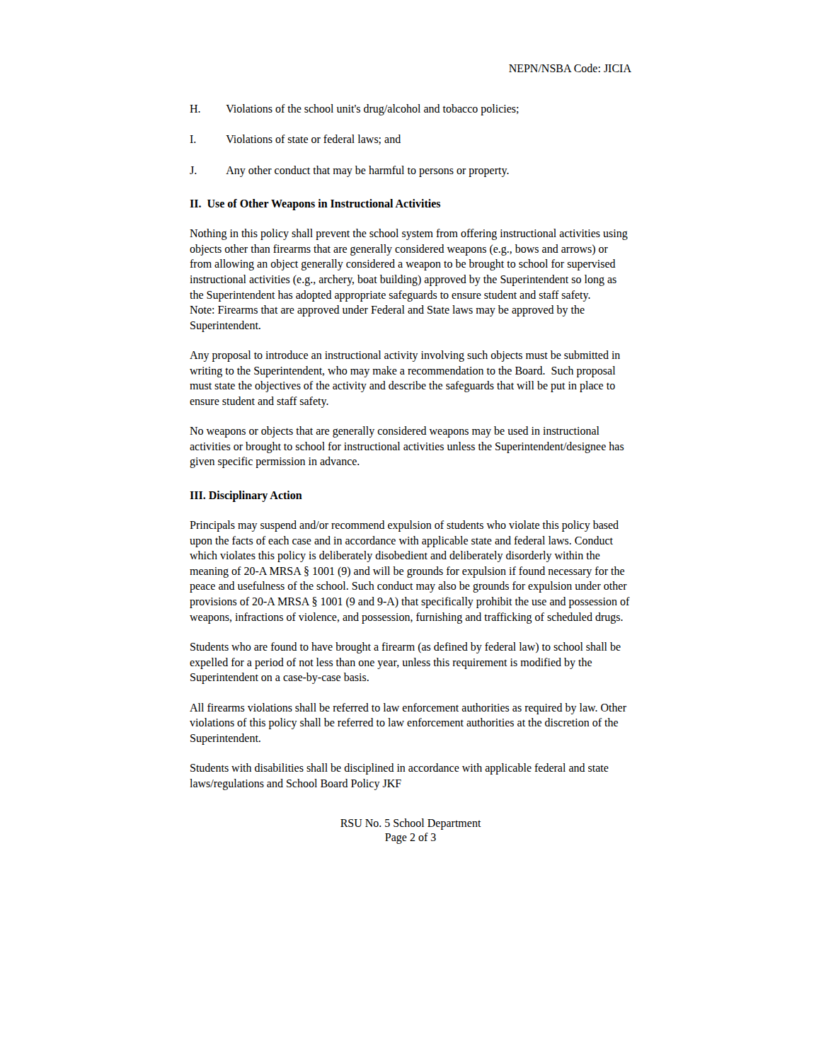NEPN/NSBA Code: JICIA
H.
Violations of the school unit's drug/alcohol and tobacco policies;
I.
Violations of state or federal laws; and
J.
Any other conduct that may be harmful to persons or property.
II. Use of Other Weapons in Instructional Activities
Nothing in this policy shall prevent the school system from offering instructional activities using objects other than firearms that are generally considered weapons (e.g., bows and arrows) or from allowing an object generally considered a weapon to be brought to school for supervised instructional activities (e.g., archery, boat building) approved by the Superintendent so long as the Superintendent has adopted appropriate safeguards to ensure student and staff safety.
Note: Firearms that are approved under Federal and State laws may be approved by the Superintendent.
Any proposal to introduce an instructional activity involving such objects must be submitted in writing to the Superintendent, who may make a recommendation to the Board. Such proposal must state the objectives of the activity and describe the safeguards that will be put in place to ensure student and staff safety.
No weapons or objects that are generally considered weapons may be used in instructional activities or brought to school for instructional activities unless the Superintendent/designee has given specific permission in advance.
III. Disciplinary Action
Principals may suspend and/or recommend expulsion of students who violate this policy based upon the facts of each case and in accordance with applicable state and federal laws. Conduct which violates this policy is deliberately disobedient and deliberately disorderly within the meaning of 20-A MRSA § 1001 (9) and will be grounds for expulsion if found necessary for the peace and usefulness of the school. Such conduct may also be grounds for expulsion under other provisions of 20-A MRSA § 1001 (9 and 9-A) that specifically prohibit the use and possession of weapons, infractions of violence, and possession, furnishing and trafficking of scheduled drugs.
Students who are found to have brought a firearm (as defined by federal law) to school shall be expelled for a period of not less than one year, unless this requirement is modified by the Superintendent on a case-by-case basis.
All firearms violations shall be referred to law enforcement authorities as required by law. Other violations of this policy shall be referred to law enforcement authorities at the discretion of the Superintendent.
Students with disabilities shall be disciplined in accordance with applicable federal and state laws/regulations and School Board Policy JKF
RSU No. 5 School Department
Page 2 of 3